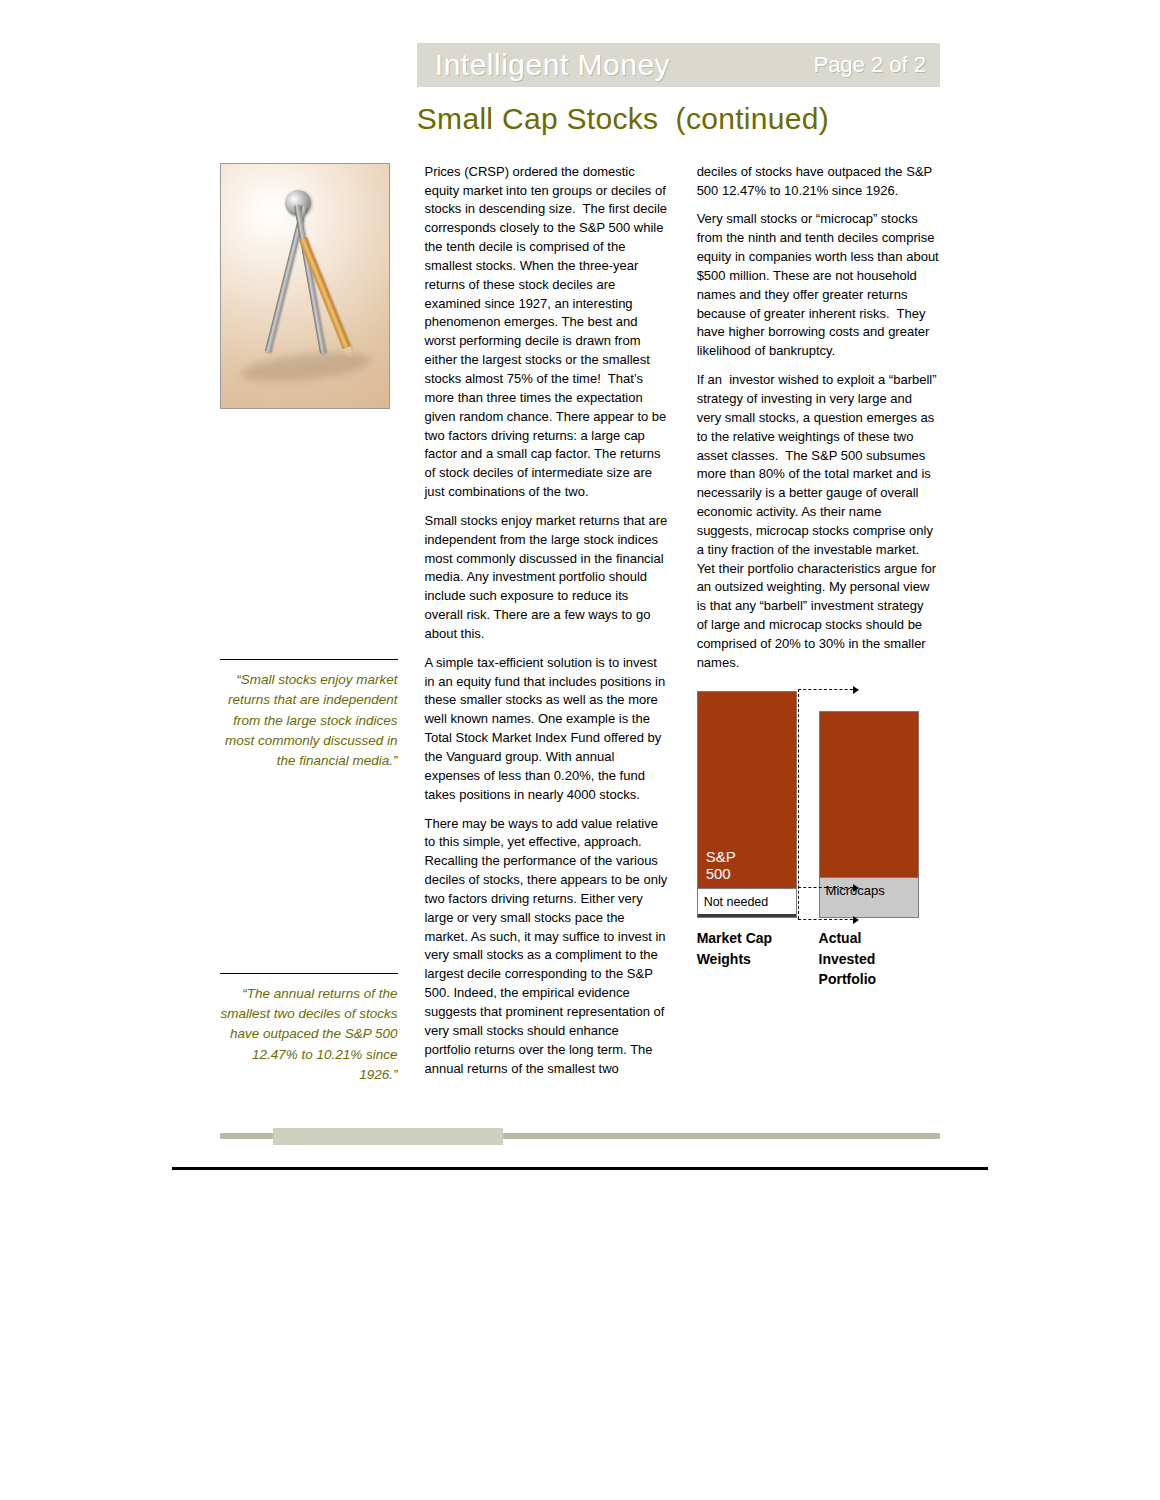Intelligent Money
Page 2 of 2
Small Cap Stocks (continued)
“Small stocks enjoy market returns that are independent from the large stock indices most commonly discussed in the financial media.”
“The annual returns of the smallest two deciles of stocks have outpaced the S&P 500 12.47% to 10.21% since 1926.”
Prices (CRSP) ordered the domestic equity market into ten groups or deciles of stocks in descending size. The first decile corresponds closely to the S&P 500 while the tenth decile is comprised of the smallest stocks. When the three-year returns of these stock deciles are examined since 1927, an interesting phenomenon emerges. The best and worst performing decile is drawn from either the largest stocks or the smallest stocks almost 75% of the time! That’s more than three times the expectation given random chance. There appear to be two factors driving returns: a large cap factor and a small cap factor. The returns of stock deciles of intermediate size are just combinations of the two.
Small stocks enjoy market returns that are independent from the large stock indices most commonly discussed in the financial media. Any investment portfolio should include such exposure to reduce its overall risk. There are a few ways to go about this.
A simple tax-efficient solution is to invest in an equity fund that includes positions in these smaller stocks as well as the more well known names. One example is the Total Stock Market Index Fund offered by the Vanguard group. With annual expenses of less than 0.20%, the fund takes positions in nearly 4000 stocks.
There may be ways to add value relative to this simple, yet effective, approach. Recalling the performance of the various deciles of stocks, there appears to be only two factors driving returns. Either very large or very small stocks pace the market. As such, it may suffice to invest in very small stocks as a compliment to the largest decile corresponding to the S&P 500. Indeed, the empirical evidence suggests that prominent representation of very small stocks should enhance portfolio returns over the long term. The annual returns of the smallest two
deciles of stocks have outpaced the S&P 500 12.47% to 10.21% since 1926.
Very small stocks or “microcap” stocks from the ninth and tenth deciles comprise equity in companies worth less than about $500 million. These are not household names and they offer greater returns because of greater inherent risks. They have higher borrowing costs and greater likelihood of bankruptcy.
If an investor wished to exploit a “barbell” strategy of investing in very large and very small stocks, a question emerges as to the relative weightings of these two asset classes. The S&P 500 subsumes more than 80% of the total market and is necessarily is a better gauge of overall economic activity. As their name suggests, microcap stocks comprise only a tiny fraction of the investable market. Yet their portfolio characteristics argue for an outsized weighting. My personal view is that any “barbell” investment strategy of large and microcap stocks should be comprised of 20% to 30% in the smaller names.
S&P
500
Not needed
Microcaps
Market Cap Weights
Actual Invested Portfolio